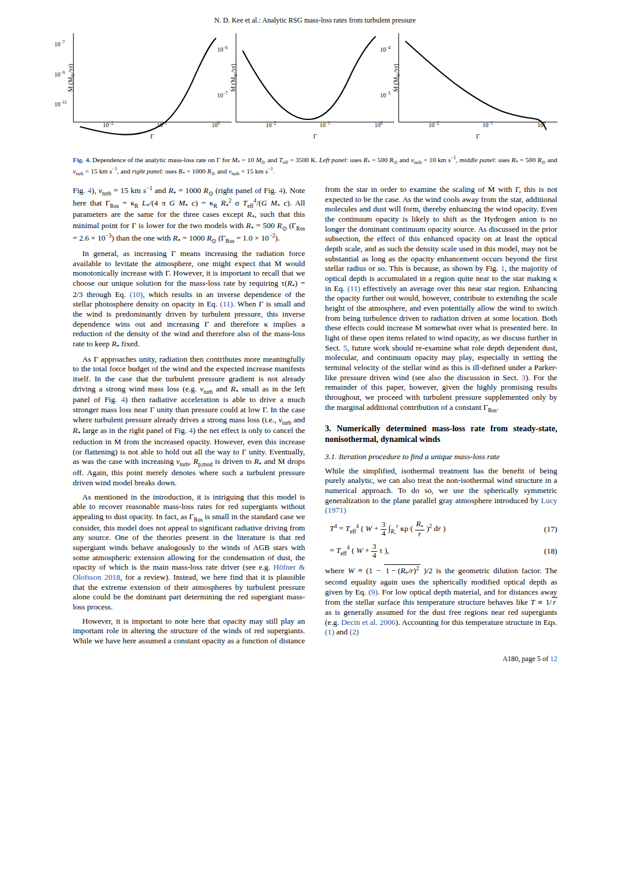N. D. Kee et al.: Analytic RSG mass-loss rates from turbulent pressure
Ṁ (M⊙/yr)
10−7
10−9
10−11
10−2
10−1
100
Γ
Ṁ (M⊙/yr)
10−6
10−7
10−2
10−1
100
Γ
Ṁ (M⊙/yr)
10−4
10−5
10−2
10−1
100
Γ
Fig. 4. Dependence of the analytic mass-loss rate on Γ for M* = 10 M⊙ and Teff = 3500 K. Left panel: uses R* = 500 R⊙ and vturb = 10 km s−1, middle panel: uses R* = 500 R⊙ and vturb = 15 km s−1, and right panel: uses R* = 1000 R⊙ and vturb = 15 km s−1.
Fig. 4), vturb = 15 km s−1 and R* = 1000 R⊙ (right panel of Fig. 4). Note here that ΓRos = κR L*/(4 π G M* c) = κR R*2 σ Teff4/(G M* c). All parameters are the same for the three cases except R*, such that this minimal point for Γ is lower for the two models with R* = 500 R⊙ (ΓRos = 2.6 × 10−3) than the one with R* = 1000 R⊙ (ΓRos = 1.0 × 10−2).
In general, as increasing Γ means increasing the radiation force available to levitate the atmosphere, one might expect that Ṁ would monotonically increase with Γ. However, it is important to recall that we choose our unique solution for the mass-loss rate by requiring τ(R*) = 2/3 through Eq. (10), which results in an inverse dependence of the stellar photosphere density on opacity in Eq. (11). When Γ is small and the wind is predominantly driven by turbulent pressure, this inverse dependence wins out and increasing Γ and therefore κ implies a reduction of the density of the wind and therefore also of the mass-loss rate to keep R* fixed.
As Γ approaches unity, radiation then contributes more meaningfully to the total force budget of the wind and the expected increase manifests itself. In the case that the turbulent pressure gradient is not already driving a strong wind mass loss (e.g. vturb and R* small as in the left panel of Fig. 4) then radiative acceleration is able to drive a much stronger mass loss near Γ unity than pressure could at low Γ. In the case where turbulent pressure already drives a strong mass loss (i.e., vturb and R* large as in the right panel of Fig. 4) the net effect is only to cancel the reduction in Ṁ from the increased opacity. However, even this increase (or flattening) is not able to hold out all the way to Γ unity. Eventually, as was the case with increasing vturb, Rp,mod is driven to R* and Ṁ drops off. Again, this point merely denotes where such a turbulent pressure driven wind model breaks down.
As mentioned in the introduction, it is intriguing that this model is able to recover reasonable mass-loss rates for red supergiants without appealing to dust opacity. In fact, as ΓRos is small in the standard case we consider, this model does not appeal to significant radiative driving from any source. One of the theories present in the literature is that red supergiant winds behave analogously to the winds of AGB stars with some atmospheric extension allowing for the condensation of dust, the opacity of which is the main mass-loss rate driver (see e.g. Höfner & Olofsson 2018, for a review). Instead, we here find that it is plausible that the extreme extension of their atmospheres by turbulent pressure alone could be the dominant part determining the red supergiant mass-loss process.
However, it is important to note here that opacity may still play an important role in altering the structure of the winds of red supergiants. While we have here assumed a constant opacity as a function of distance from the star in order to examine the scaling of Ṁ with Γ, this is not expected to be the case. As the wind cools away from the star, additional molecules and dust will form, thereby enhancing the wind opacity. Even the continuum opacity is likely to shift as the Hydrogen anion is no longer the dominant continuum opacity source. As discussed in the prior subsection, the effect of this enhanced opacity on at least the optical depth scale, and as such the density scale used in this model, may not be substantial as long as the opacity enhancement occurs beyond the first stellar radius or so. This is because, as shown by Fig. 1, the majority of optical depth is accumulated in a region quite near to the star making κ in Eq. (11) effectively an average over this near star region. Enhancing the opacity further out would, however, contribute to extending the scale height of the atmosphere, and even potentially allow the wind to switch from being turbulence driven to radiation driven at some location. Both these effects could increase Ṁ somewhat over what is presented here. In light of these open items related to wind opacity, as we discuss further in Sect. 5, future work should re-examine what role depth dependent dust, molecular, and continuum opacity may play, especially in setting the terminal velocity of the stellar wind as this is ill-defined under a Parker-like pressure driven wind (see also the discussion in Sect. 3). For the remainder of this paper, however, given the highly promising results throughout, we proceed with turbulent pressure supplemented only by the marginal additional contribution of a constant ΓRos.
3. Numerically determined mass-loss rate from steady-state, nonisothermal, dynamical winds
3.1. Iteration procedure to find a unique mass-loss rate
While the simplified, isothermal treatment has the benefit of being purely analytic, we can also treat the non-isothermal wind structure in a numerical approach. To do so, we use the spherically symmetric generalization to the plane parallel gray atmosphere introduced by Lucy (1971)
T4 = Teff4 ( W + 34 ∫R*r κρ ( R*r )2 dr )
(17)
= Teff4 ( W + 34 τ ),
(18)
where W ≡ (1 − 1 − (R*/r)2 )/2 is the geometric dilution factor. The second equality again uses the spherically modified optical depth as given by Eq. (9). For low optical depth material, and for distances away from the stellar surface this temperature structure behaves like T ∝ 1/r as is generally assumed for the dust free regions near red supergiants (e.g. Decin et al. 2006). Accounting for this temperature structure in Eqs. (1) and (2)
A180, page 5 of 12